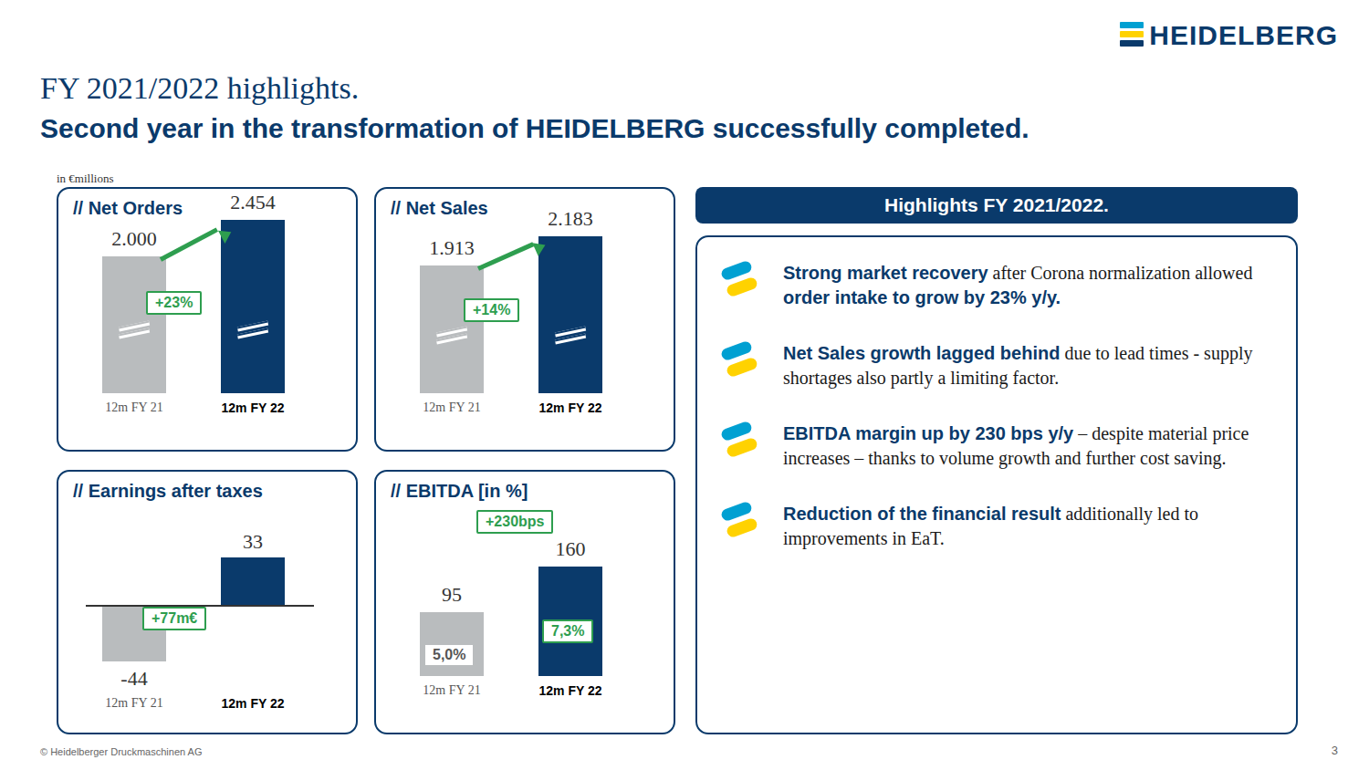HEIDELBERG
FY 2021/2022 highlights.
Second year in the transformation of HEIDELBERG successfully completed.
in €millions
// Net Orders
2.000
12m FY 21
2.454
12m FY 22
+23%
// Net Sales
1.913
12m FY 21
2.183
12m FY 22
+14%
// Earnings after taxes
-44
12m FY 21
33
12m FY 22
+77m€
// EBITDA [in %]
+230bps
95
5,0%
12m FY 21
160
7,3%
12m FY 22
Highlights FY 2021/2022.
Strong market recovery after Corona normalization allowed order intake to grow by 23% y/y.
Net Sales growth lagged behind due to lead times - supply shortages also partly a limiting factor.
EBITDA margin up by 230 bps y/y – despite material price increases – thanks to volume growth and further cost saving.
Reduction of the financial result additionally led to improvements in EaT.
© Heidelberger Druckmaschinen AG
3